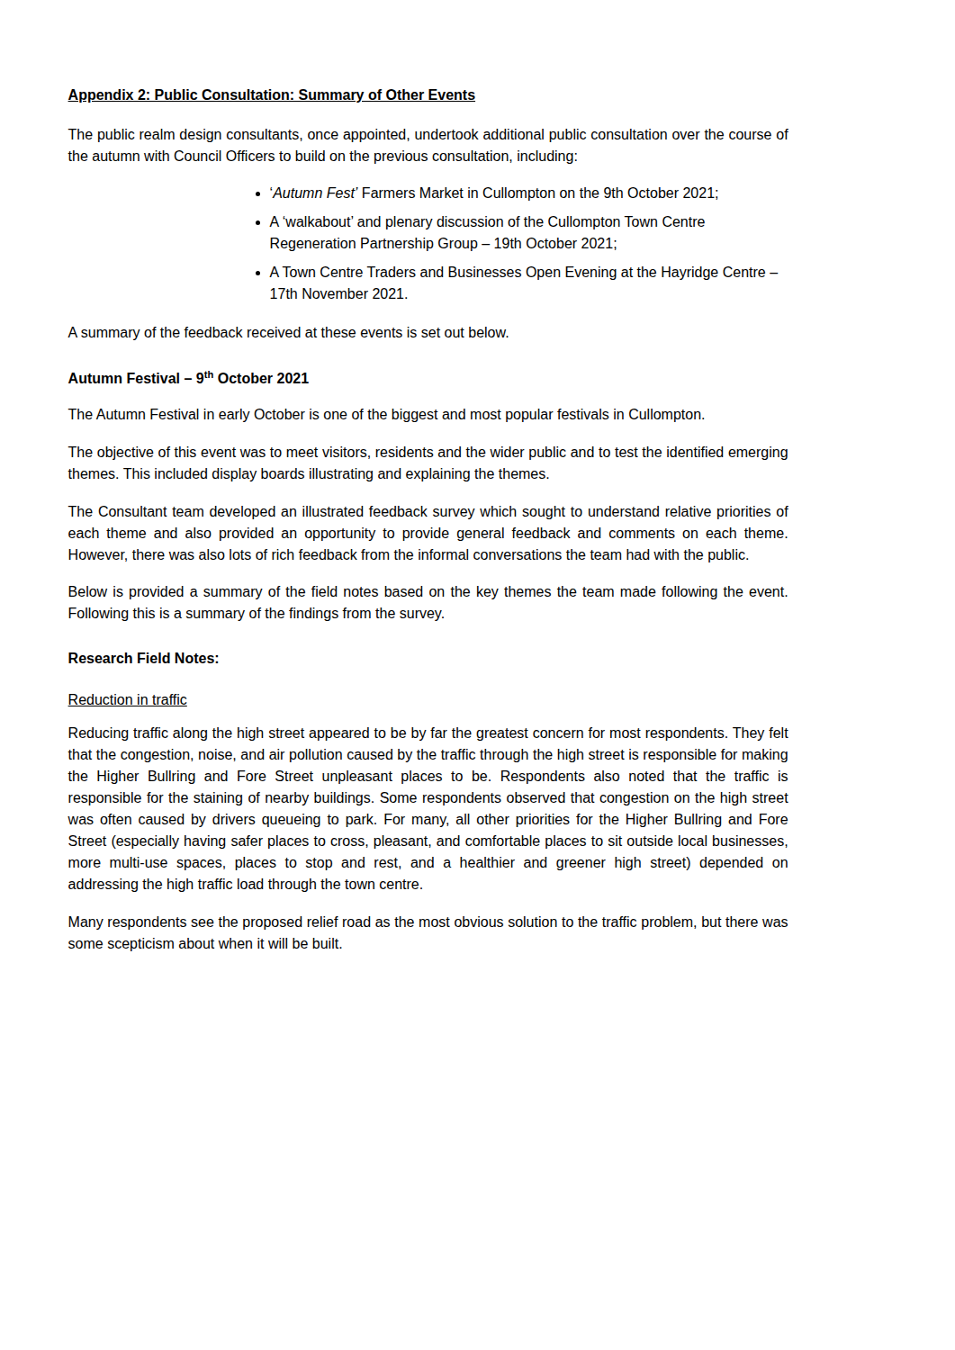Appendix 2: Public Consultation: Summary of Other Events
The public realm design consultants, once appointed, undertook additional public consultation over the course of the autumn with Council Officers to build on the previous consultation, including:
‘Autumn Fest’ Farmers Market in Cullompton on the 9th October 2021;
A ‘walkabout’ and plenary discussion of the Cullompton Town Centre Regeneration Partnership Group – 19th October 2021;
A Town Centre Traders and Businesses Open Evening at the Hayridge Centre – 17th November 2021.
A summary of the feedback received at these events is set out below.
Autumn Festival – 9th October 2021
The Autumn Festival in early October is one of the biggest and most popular festivals in Cullompton.
The objective of this event was to meet visitors, residents and the wider public and to test the identified emerging themes. This included display boards illustrating and explaining the themes.
The Consultant team developed an illustrated feedback survey which sought to understand relative priorities of each theme and also provided an opportunity to provide general feedback and comments on each theme. However, there was also lots of rich feedback from the informal conversations the team had with the public.
Below is provided a summary of the field notes based on the key themes the team made following the event. Following this is a summary of the findings from the survey.
Research Field Notes:
Reduction in traffic
Reducing traffic along the high street appeared to be by far the greatest concern for most respondents. They felt that the congestion, noise, and air pollution caused by the traffic through the high street is responsible for making the Higher Bullring and Fore Street unpleasant places to be. Respondents also noted that the traffic is responsible for the staining of nearby buildings. Some respondents observed that congestion on the high street was often caused by drivers queueing to park. For many, all other priorities for the Higher Bullring and Fore Street (especially having safer places to cross, pleasant, and comfortable places to sit outside local businesses, more multi-use spaces, places to stop and rest, and a healthier and greener high street) depended on addressing the high traffic load through the town centre.
Many respondents see the proposed relief road as the most obvious solution to the traffic problem, but there was some scepticism about when it will be built.